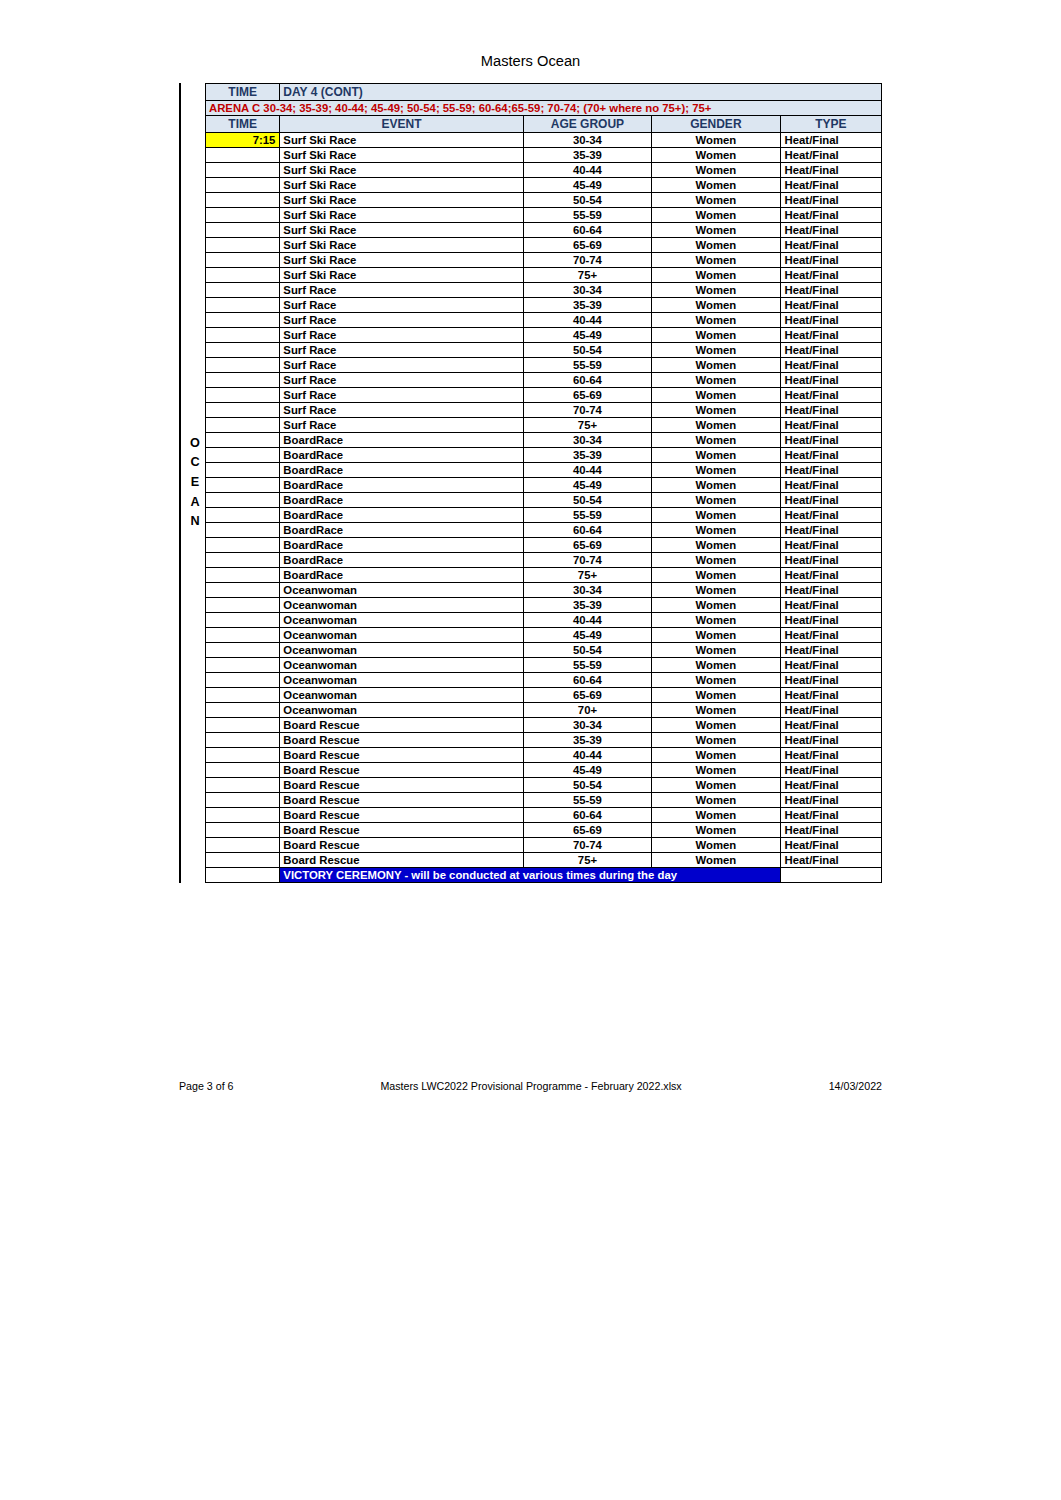Masters Ocean
OCEAN
| TIME | DAY 4 (CONT) |
| ARENA C 30-34; 35-39; 40-44; 45-49; 50-54; 55-59; 60-64;65-59; 70-74; (70+ where no 75+); 75+ |
| TIME | EVENT | AGE GROUP | GENDER | TYPE |
| 7:15 | Surf Ski Race | 30-34 | Women | Heat/Final |
| | Surf Ski Race | 35-39 | Women | Heat/Final |
| | Surf Ski Race | 40-44 | Women | Heat/Final |
| | Surf Ski Race | 45-49 | Women | Heat/Final |
| | Surf Ski Race | 50-54 | Women | Heat/Final |
| | Surf Ski Race | 55-59 | Women | Heat/Final |
| | Surf Ski Race | 60-64 | Women | Heat/Final |
| | Surf Ski Race | 65-69 | Women | Heat/Final |
| | Surf Ski Race | 70-74 | Women | Heat/Final |
| | Surf Ski Race | 75+ | Women | Heat/Final |
| | Surf Race | 30-34 | Women | Heat/Final |
| | Surf Race | 35-39 | Women | Heat/Final |
| | Surf Race | 40-44 | Women | Heat/Final |
| | Surf Race | 45-49 | Women | Heat/Final |
| | Surf Race | 50-54 | Women | Heat/Final |
| | Surf Race | 55-59 | Women | Heat/Final |
| | Surf Race | 60-64 | Women | Heat/Final |
| | Surf Race | 65-69 | Women | Heat/Final |
| | Surf Race | 70-74 | Women | Heat/Final |
| | Surf Race | 75+ | Women | Heat/Final |
| | BoardRace | 30-34 | Women | Heat/Final |
| | BoardRace | 35-39 | Women | Heat/Final |
| | BoardRace | 40-44 | Women | Heat/Final |
| | BoardRace | 45-49 | Women | Heat/Final |
| | BoardRace | 50-54 | Women | Heat/Final |
| | BoardRace | 55-59 | Women | Heat/Final |
| | BoardRace | 60-64 | Women | Heat/Final |
| | BoardRace | 65-69 | Women | Heat/Final |
| | BoardRace | 70-74 | Women | Heat/Final |
| | BoardRace | 75+ | Women | Heat/Final |
| | Oceanwoman | 30-34 | Women | Heat/Final |
| | Oceanwoman | 35-39 | Women | Heat/Final |
| | Oceanwoman | 40-44 | Women | Heat/Final |
| | Oceanwoman | 45-49 | Women | Heat/Final |
| | Oceanwoman | 50-54 | Women | Heat/Final |
| | Oceanwoman | 55-59 | Women | Heat/Final |
| | Oceanwoman | 60-64 | Women | Heat/Final |
| | Oceanwoman | 65-69 | Women | Heat/Final |
| | Oceanwoman | 70+ | Women | Heat/Final |
| | Board Rescue | 30-34 | Women | Heat/Final |
| | Board Rescue | 35-39 | Women | Heat/Final |
| | Board Rescue | 40-44 | Women | Heat/Final |
| | Board Rescue | 45-49 | Women | Heat/Final |
| | Board Rescue | 50-54 | Women | Heat/Final |
| | Board Rescue | 55-59 | Women | Heat/Final |
| | Board Rescue | 60-64 | Women | Heat/Final |
| | Board Rescue | 65-69 | Women | Heat/Final |
| | Board Rescue | 70-74 | Women | Heat/Final |
| | Board Rescue | 75+ | Women | Heat/Final |
| | VICTORY CEREMONY - will be conducted at various times during the day | |
Page 3 of 6
Masters LWC2022 Provisional Programme - February 2022.xlsx
14/03/2022